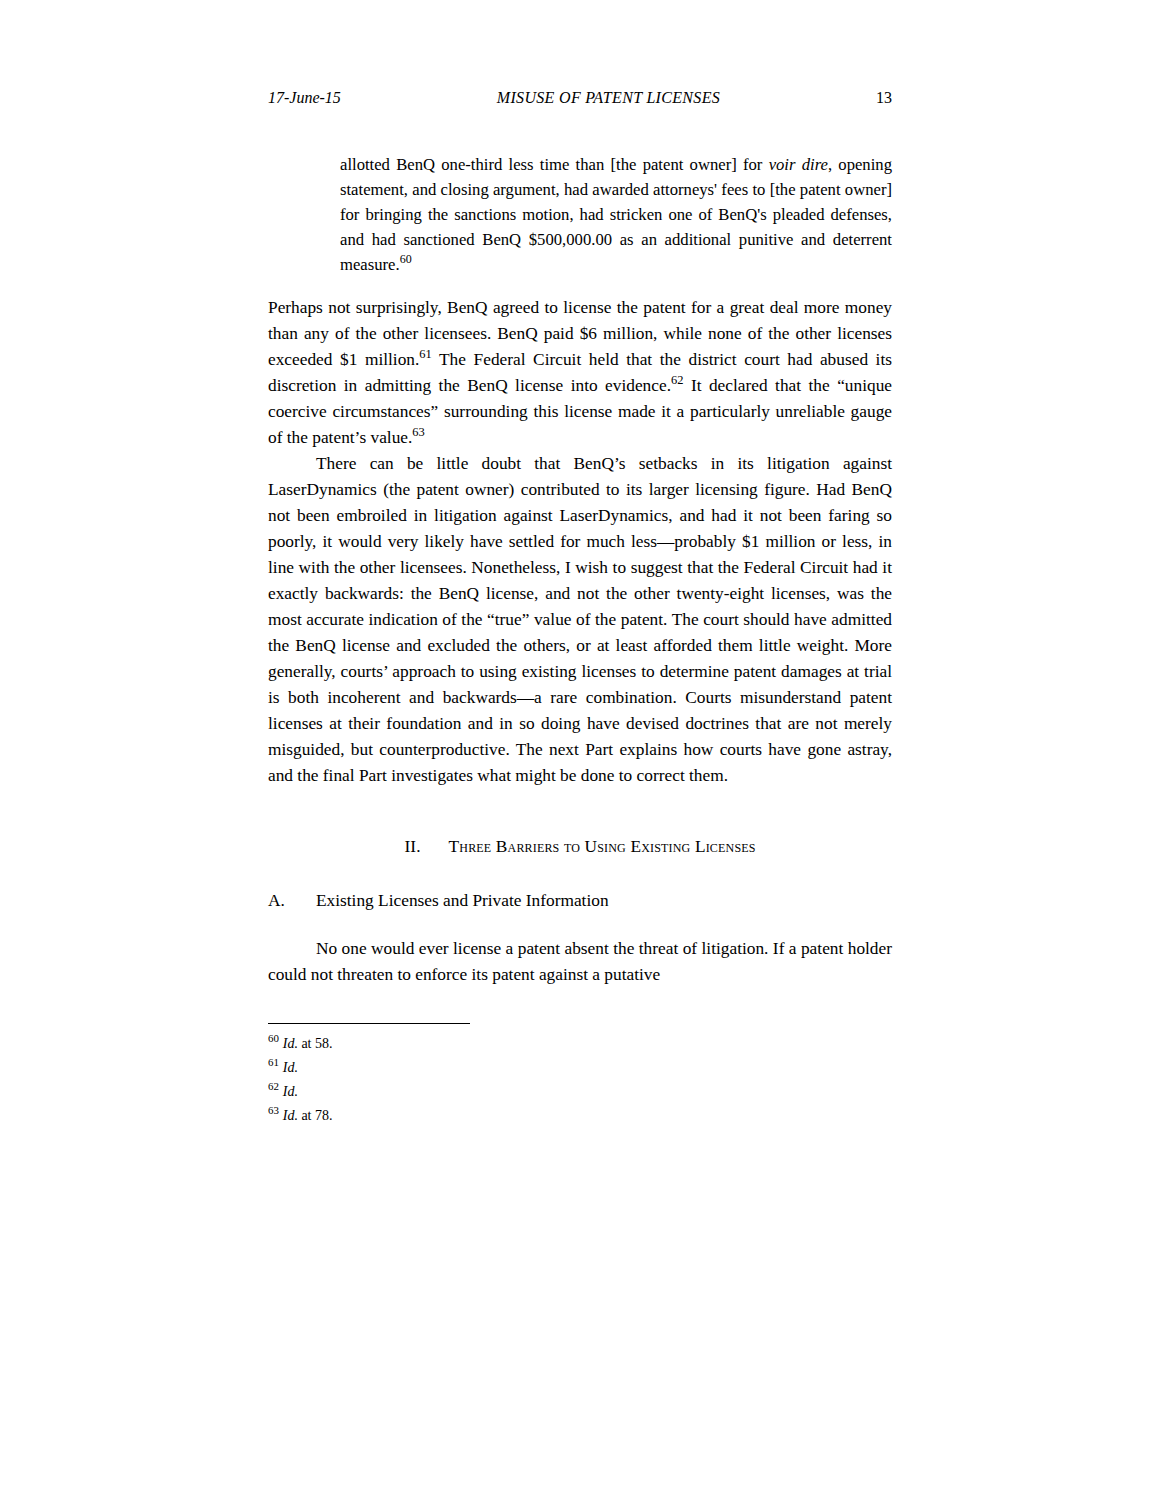17-June-15 MISUSE OF PATENT LICENSES 13
allotted BenQ one-third less time than [the patent owner] for voir dire, opening statement, and closing argument, had awarded attorneys' fees to [the patent owner] for bringing the sanctions motion, had stricken one of BenQ's pleaded defenses, and had sanctioned BenQ $500,000.00 as an additional punitive and deterrent measure.60
Perhaps not surprisingly, BenQ agreed to license the patent for a great deal more money than any of the other licensees. BenQ paid $6 million, while none of the other licenses exceeded $1 million.61 The Federal Circuit held that the district court had abused its discretion in admitting the BenQ license into evidence.62 It declared that the “unique coercive circumstances” surrounding this license made it a particularly unreliable gauge of the patent’s value.63
There can be little doubt that BenQ’s setbacks in its litigation against LaserDynamics (the patent owner) contributed to its larger licensing figure. Had BenQ not been embroiled in litigation against LaserDynamics, and had it not been faring so poorly, it would very likely have settled for much less—probably $1 million or less, in line with the other licensees. Nonetheless, I wish to suggest that the Federal Circuit had it exactly backwards: the BenQ license, and not the other twenty-eight licenses, was the most accurate indication of the “true” value of the patent. The court should have admitted the BenQ license and excluded the others, or at least afforded them little weight. More generally, courts’ approach to using existing licenses to determine patent damages at trial is both incoherent and backwards—a rare combination. Courts misunderstand patent licenses at their foundation and in so doing have devised doctrines that are not merely misguided, but counterproductive. The next Part explains how courts have gone astray, and the final Part investigates what might be done to correct them.
II. Three Barriers to Using Existing Licenses
A. Existing Licenses and Private Information
No one would ever license a patent absent the threat of litigation. If a patent holder could not threaten to enforce its patent against a putative
60 Id. at 58.
61 Id.
62 Id.
63 Id. at 78.